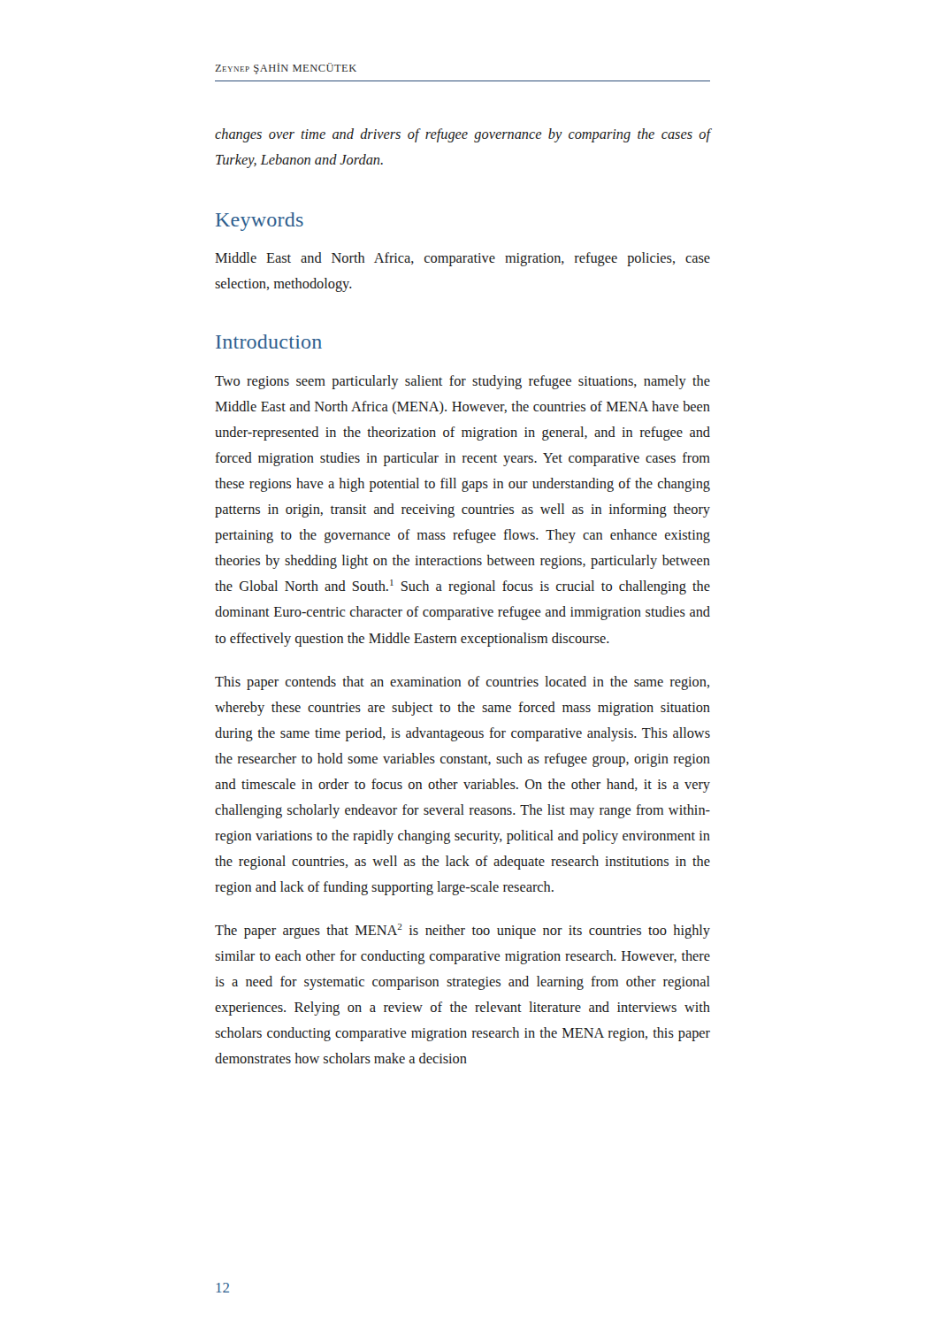Zeynep ŞAHİN MENCÜTEK
changes over time and drivers of refugee governance by comparing the cases of Turkey, Lebanon and Jordan.
Keywords
Middle East and North Africa, comparative migration, refugee policies, case selection, methodology.
Introduction
Two regions seem particularly salient for studying refugee situations, namely the Middle East and North Africa (MENA). However, the countries of MENA have been under-represented in the theorization of migration in general, and in refugee and forced migration studies in particular in recent years. Yet comparative cases from these regions have a high potential to fill gaps in our understanding of the changing patterns in origin, transit and receiving countries as well as in informing theory pertaining to the governance of mass refugee flows. They can enhance existing theories by shedding light on the interactions between regions, particularly between the Global North and South.1 Such a regional focus is crucial to challenging the dominant Euro-centric character of comparative refugee and immigration studies and to effectively question the Middle Eastern exceptionalism discourse.
This paper contends that an examination of countries located in the same region, whereby these countries are subject to the same forced mass migration situation during the same time period, is advantageous for comparative analysis. This allows the researcher to hold some variables constant, such as refugee group, origin region and timescale in order to focus on other variables. On the other hand, it is a very challenging scholarly endeavor for several reasons. The list may range from within-region variations to the rapidly changing security, political and policy environment in the regional countries, as well as the lack of adequate research institutions in the region and lack of funding supporting large-scale research.
The paper argues that MENA2 is neither too unique nor its countries too highly similar to each other for conducting comparative migration research. However, there is a need for systematic comparison strategies and learning from other regional experiences. Relying on a review of the relevant literature and interviews with scholars conducting comparative migration research in the MENA region, this paper demonstrates how scholars make a decision
12